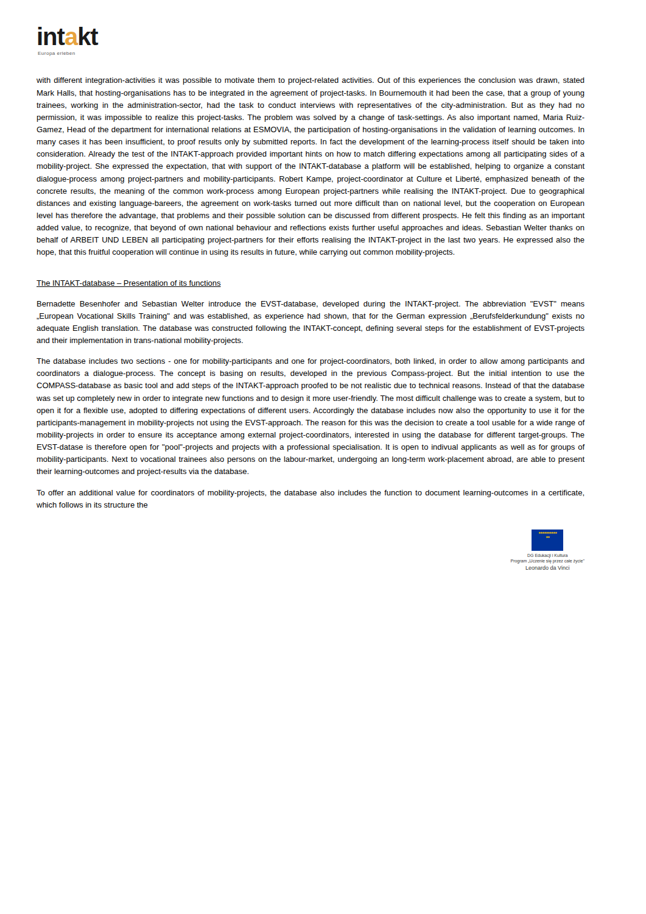intakt
Europa erleben
with different integration-activities it was possible to motivate them to project-related activities. Out of this experiences the conclusion was drawn, stated Mark Halls, that hosting-organisations has to be integrated in the agreement of project-tasks. In Bournemouth it had been the case, that a group of young trainees, working in the administration-sector, had the task to conduct interviews with representatives of the city-administration. But as they had no permission, it was impossible to realize this project-tasks. The problem was solved by a change of task-settings. As also important named, Maria Ruiz-Gamez, Head of the department for international relations at ESMOVIA, the participation of hosting-organisations in the validation of learning outcomes. In many cases it has been insufficient, to proof results only by submitted reports. In fact the development of the learning-process itself should be taken into consideration. Already the test of the INTAKT-approach provided important hints on how to match differing expectations among all participating sides of a mobility-project. She expressed the expectation, that with support of the INTAKT-database a platform will be established, helping to organize a constant dialogue-process among project-partners and mobility-participants. Robert Kampe, project-coordinator at Culture et Liberté, emphasized beneath of the concrete results, the meaning of the common work-process among European project-partners while realising the INTAKT-project. Due to geographical distances and existing language-bareers, the agreement on work-tasks turned out more difficult than on national level, but the cooperation on European level has therefore the advantage, that problems and their possible solution can be discussed from different prospects. He felt this finding as an important added value, to recognize, that beyond of own national behaviour and reflections exists further useful approaches and ideas. Sebastian Welter thanks on behalf of ARBEIT UND LEBEN all participating project-partners for their efforts realising the INTAKT-project in the last two years. He expressed also the hope, that this fruitful cooperation will continue in using its results in future, while carrying out common mobility-projects.
The INTAKT-database – Presentation of its functions
Bernadette Besenhofer and Sebastian Welter introduce the EVST-database, developed during the INTAKT-project. The abbreviation "EVST" means „European Vocational Skills Training" and was established, as experience had shown, that for the German expression „Berufsfelderkundung" exists no adequate English translation. The database was constructed following the INTAKT-concept, defining several steps for the establishment of EVST-projects and their implementation in trans-national mobility-projects.
The database includes two sections - one for mobility-participants and one for project-coordinators, both linked, in order to allow among participants and coordinators a dialogue-process. The concept is basing on results, developed in the previous Compass-project. But the initial intention to use the COMPASS-database as basic tool and add steps of the INTAKT-approach proofed to be not realistic due to technical reasons. Instead of that the database was set up completely new in order to integrate new functions and to design it more user-friendly. The most difficult challenge was to create a system, but to open it for a flexible use, adopted to differing expectations of different users. Accordingly the database includes now also the opportunity to use it for the participants-management in mobility-projects not using the EVST-approach. The reason for this was the decision to create a tool usable for a wide range of mobility-projects in order to ensure its acceptance among external project-coordinators, interested in using the database for different target-groups. The EVST-datase is therefore open for "pool"-projects and projects with a professional specialisation. It is open to indivual applicants as well as for groups of mobility-participants. Next to vocational trainees also persons on the labour-market, undergoing an long-term work-placement abroad, are able to present their learning-outcomes and project-results via the database.
To offer an additional value for coordinators of mobility-projects, the database also includes the function to document learning-outcomes in a certificate, which follows in its structure the
DG Edukacji i Kultura
Program „Uczenie się przez całe życie"
Leonardo da Vinci